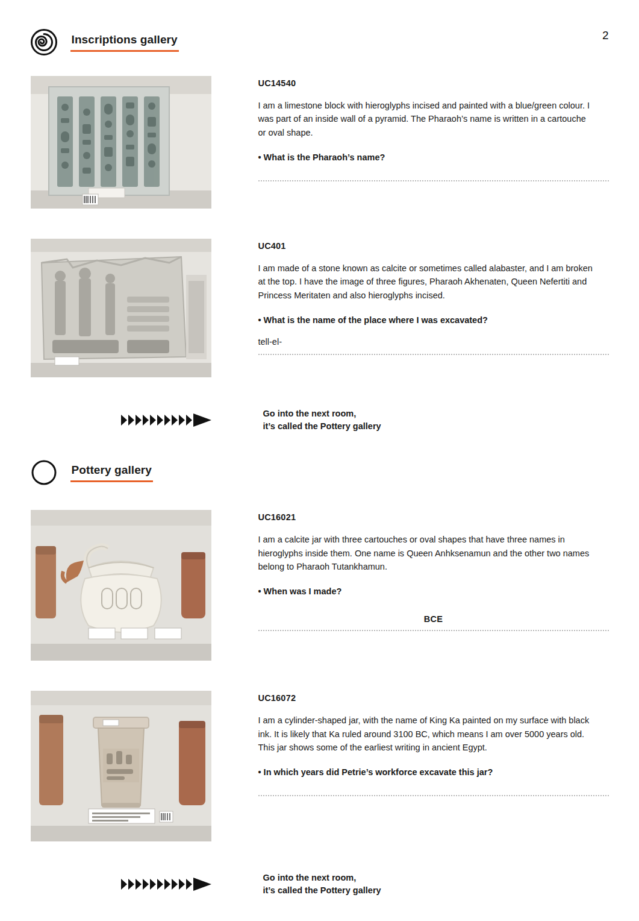2
Inscriptions gallery
UC14540
I am a limestone block with hieroglyphs incised and painted with a blue/green colour. I was part of an inside wall of a pyramid. The Pharaoh’s name is written in a cartouche or oval shape.
What is the Pharaoh’s name?
UC401
I am made of a stone known as calcite or sometimes called alabaster, and I am broken at the top. I have the image of three figures, Pharaoh Akhenaten, Queen Nefertiti and Princess Meritaten and also hieroglyphs incised.
What is the name of the place where I was excavated?
tell-el-
Go into the next room,
it’s called the Pottery gallery
Pottery gallery
UC16021
I am a calcite jar with three cartouches or oval shapes that have three names in hieroglyphs inside them. One name is Queen Anhksenamun and the other two names belong to Pharaoh Tutankhamun.
When was I made?
BCE
UC16072
I am a cylinder-shaped jar, with the name of King Ka painted on my surface with black ink. It is likely that Ka ruled around 3100 BC, which means I am over 5000 years old. This jar shows some of the earliest writing in ancient Egypt.
In which years did Petrie’s workforce excavate this jar?
Go into the next room,
it’s called the Pottery gallery